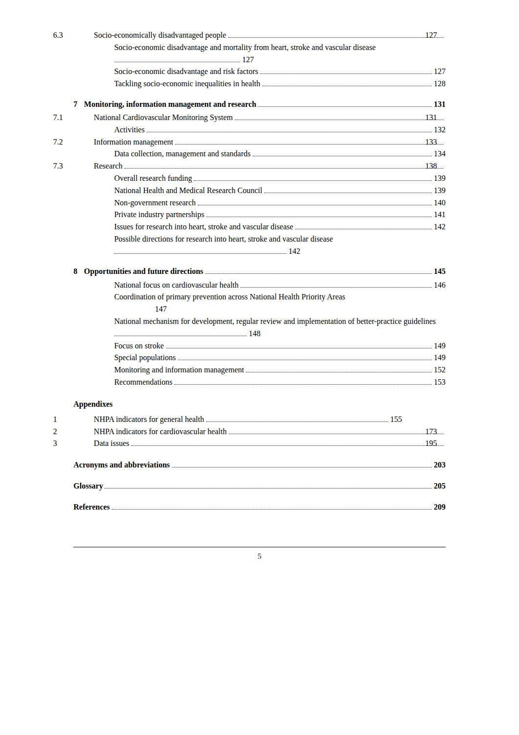6.3 Socio-economically disadvantaged people 127
Socio-economic disadvantage and mortality from heart, stroke and vascular disease 127
Socio-economic disadvantage and risk factors 127
Tackling socio-economic inequalities in health 128
7 Monitoring, information management and research 131
7.1 National Cardiovascular Monitoring System 131
Activities 132
7.2 Information management 133
Data collection, management and standards 134
7.3 Research 138
Overall research funding 139
National Health and Medical Research Council 139
Non-government research 140
Private industry partnerships 141
Issues for research into heart, stroke and vascular disease 142
Possible directions for research into heart, stroke and vascular disease 142
8 Opportunities and future directions 145
National focus on cardiovascular health 146
Coordination of primary prevention across National Health Priority Areas
147
National mechanism for development, regular review and implementation of better-practice guidelines 148
Focus on stroke 149
Special populations 149
Monitoring and information management 152
Recommendations 153
Appendixes
1 NHPA indicators for general health 155
2 NHPA indicators for cardiovascular health 173
3 Data issues 195
Acronyms and abbreviations 203
Glossary 205
References 209
5